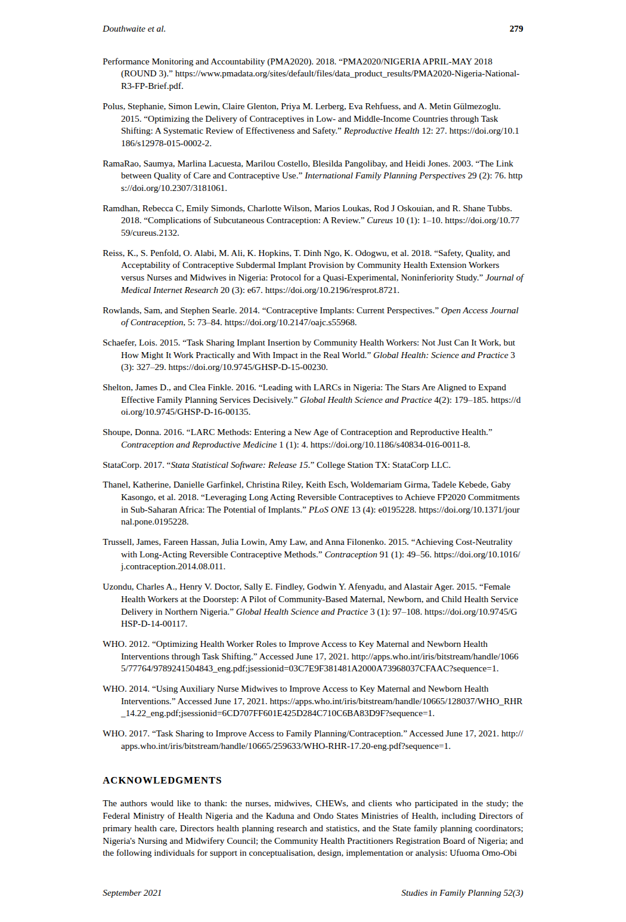Douthwaite et al. 279
Performance Monitoring and Accountability (PMA2020). 2018. “PMA2020/NIGERIA APRIL-MAY 2018 (ROUND 3).” https://www.pmadata.org/sites/default/files/data_product_results/PMA2020-Nigeria-National-R3-FP-Brief.pdf.
Polus, Stephanie, Simon Lewin, Claire Glenton, Priya M. Lerberg, Eva Rehfuess, and A. Metin Gülmezoglu. 2015. “Optimizing the Delivery of Contraceptives in Low- and Middle-Income Countries through Task Shifting: A Systematic Review of Effectiveness and Safety.” Reproductive Health 12: 27. https://doi.org/10.1186/s12978-015-0002-2.
RamaRao, Saumya, Marlina Lacuesta, Marilou Costello, Blesilda Pangolibay, and Heidi Jones. 2003. “The Link between Quality of Care and Contraceptive Use.” International Family Planning Perspectives 29 (2): 76. https://doi.org/10.2307/3181061.
Ramdhan, Rebecca C, Emily Simonds, Charlotte Wilson, Marios Loukas, Rod J Oskouian, and R. Shane Tubbs. 2018. “Complications of Subcutaneous Contraception: A Review.” Cureus 10 (1): 1–10. https://doi.org/10.7759/cureus.2132.
Reiss, K., S. Penfold, O. Alabi, M. Ali, K. Hopkins, T. Dinh Ngo, K. Odogwu, et al. 2018. “Safety, Quality, and Acceptability of Contraceptive Subdermal Implant Provision by Community Health Extension Workers versus Nurses and Midwives in Nigeria: Protocol for a Quasi-Experimental, Noninferiority Study.” Journal of Medical Internet Research 20 (3): e67. https://doi.org/10.2196/resprot.8721.
Rowlands, Sam, and Stephen Searle. 2014. “Contraceptive Implants: Current Perspectives.” Open Access Journal of Contraception, 5: 73–84. https://doi.org/10.2147/oajc.s55968.
Schaefer, Lois. 2015. “Task Sharing Implant Insertion by Community Health Workers: Not Just Can It Work, but How Might It Work Practically and With Impact in the Real World.” Global Health: Science and Practice 3 (3): 327–29. https://doi.org/10.9745/GHSP-D-15-00230.
Shelton, James D., and Clea Finkle. 2016. “Leading with LARCs in Nigeria: The Stars Are Aligned to Expand Effective Family Planning Services Decisively.” Global Health Science and Practice 4(2): 179–185. https://doi.org/10.9745/GHSP-D-16-00135.
Shoupe, Donna. 2016. “LARC Methods: Entering a New Age of Contraception and Reproductive Health.” Contraception and Reproductive Medicine 1 (1): 4. https://doi.org/10.1186/s40834-016-0011-8.
StataCorp. 2017. “Stata Statistical Software: Release 15.” College Station TX: StataCorp LLC.
Thanel, Katherine, Danielle Garfinkel, Christina Riley, Keith Esch, Woldemariam Girma, Tadele Kebede, Gaby Kasongo, et al. 2018. “Leveraging Long Acting Reversible Contraceptives to Achieve FP2020 Commitments in Sub-Saharan Africa: The Potential of Implants.” PLoS ONE 13 (4): e0195228. https://doi.org/10.1371/journal.pone.0195228.
Trussell, James, Fareen Hassan, Julia Lowin, Amy Law, and Anna Filonenko. 2015. “Achieving Cost-Neutrality with Long-Acting Reversible Contraceptive Methods.” Contraception 91 (1): 49–56. https://doi.org/10.1016/j.contraception.2014.08.011.
Uzondu, Charles A., Henry V. Doctor, Sally E. Findley, Godwin Y. Afenyadu, and Alastair Ager. 2015. “Female Health Workers at the Doorstep: A Pilot of Community-Based Maternal, Newborn, and Child Health Service Delivery in Northern Nigeria.” Global Health Science and Practice 3 (1): 97–108. https://doi.org/10.9745/GHSP-D-14-00117.
WHO. 2012. “Optimizing Health Worker Roles to Improve Access to Key Maternal and Newborn Health Interventions through Task Shifting.” Accessed June 17, 2021. http://apps.who.int/iris/bitstream/handle/10665/77764/9789241504843_eng.pdf;jsessionid=03C7E9F381481A2000A73968037CFAAC?sequence=1.
WHO. 2014. “Using Auxiliary Nurse Midwives to Improve Access to Key Maternal and Newborn Health Interventions.” Accessed June 17, 2021. https://apps.who.int/iris/bitstream/handle/10665/128037/WHO_RHR_14.22_eng.pdf;jsessionid=6CD707FF601E425D284C710C6BA83D9F?sequence=1.
WHO. 2017. “Task Sharing to Improve Access to Family Planning/Contraception.” Accessed June 17, 2021. http://apps.who.int/iris/bitstream/handle/10665/259633/WHO-RHR-17.20-eng.pdf?sequence=1.
ACKNOWLEDGMENTS
The authors would like to thank: the nurses, midwives, CHEWs, and clients who participated in the study; the Federal Ministry of Health Nigeria and the Kaduna and Ondo States Ministries of Health, including Directors of primary health care, Directors health planning research and statistics, and the State family planning coordinators; Nigeria's Nursing and Midwifery Council; the Community Health Practitioners Registration Board of Nigeria; and the following individuals for support in conceptualisation, design, implementation or analysis: Ufuoma Omo-Obi
September 2021 Studies in Family Planning 52(3)